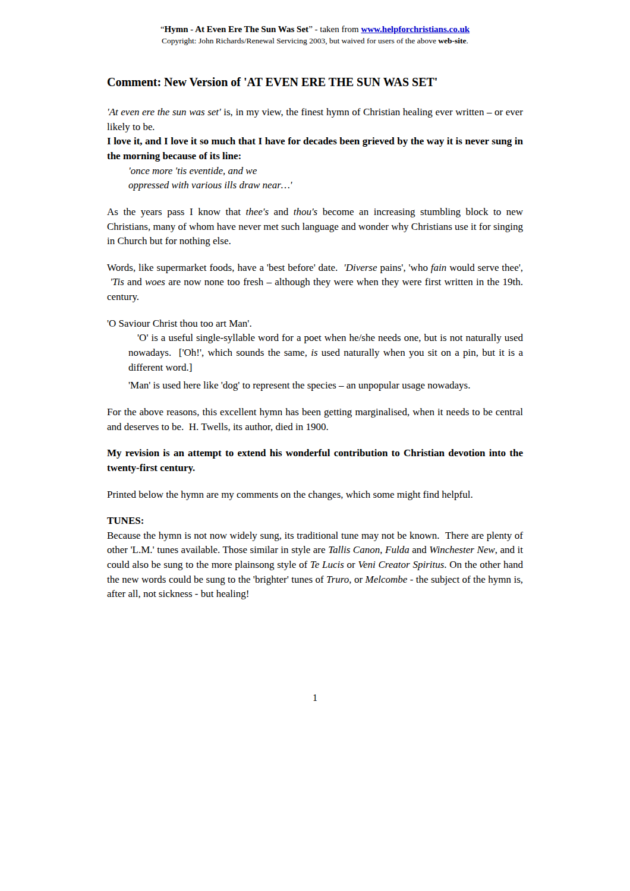“Hymn - At Even Ere The Sun Was Set” - taken from www.helpforchristians.co.uk
Copyright: John Richards/Renewal Servicing 2003, but waived for users of the above web-site.
Comment: New Version of 'AT EVEN ERE THE SUN WAS SET'
'At even ere the sun was set' is, in my view, the finest hymn of Christian healing ever written – or ever likely to be.
I love it, and I love it so much that I have for decades been grieved by the way it is never sung in the morning because of its line:
'once more 'tis eventide, and we oppressed with various ills draw near…'
As the years pass I know that thee's and thou's become an increasing stumbling block to new Christians, many of whom have never met such language and wonder why Christians use it for singing in Church but for nothing else.
Words, like supermarket foods, have a 'best before' date. 'Diverse pains', 'who fain would serve thee', 'Tis and woes are now none too fresh – although they were when they were first written in the 19th. century.
'O Saviour Christ thou too art Man'.
'O' is a useful single-syllable word for a poet when he/she needs one, but is not naturally used nowadays. ['Oh!', which sounds the same, is used naturally when you sit on a pin, but it is a different word.]
'Man' is used here like 'dog' to represent the species – an unpopular usage nowadays.
For the above reasons, this excellent hymn has been getting marginalised, when it needs to be central and deserves to be. H. Twells, its author, died in 1900.
My revision is an attempt to extend his wonderful contribution to Christian devotion into the twenty-first century.
Printed below the hymn are my comments on the changes, which some might find helpful.
TUNES:
Because the hymn is not now widely sung, its traditional tune may not be known. There are plenty of other 'L.M.' tunes available. Those similar in style are Tallis Canon, Fulda and Winchester New, and it could also be sung to the more plainsong style of Te Lucis or Veni Creator Spiritus. On the other hand the new words could be sung to the 'brighter' tunes of Truro, or Melcombe - the subject of the hymn is, after all, not sickness - but healing!
1